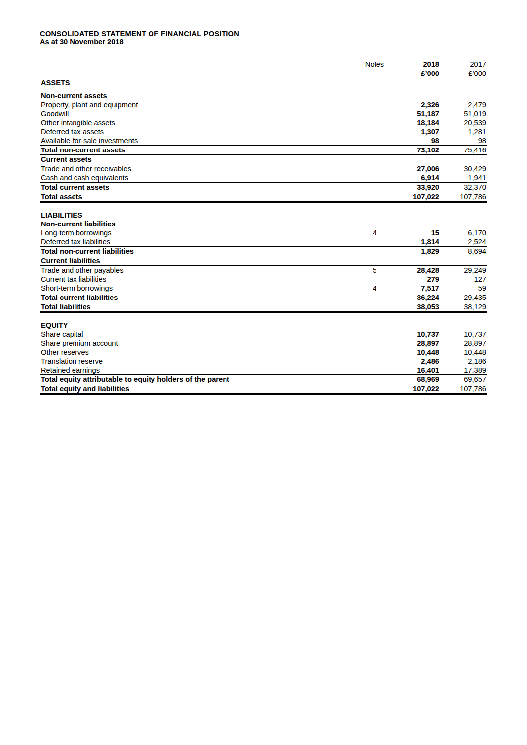CONSOLIDATED STATEMENT OF FINANCIAL POSITION
As at 30 November 2018
| | Notes | 2018 | 2017 |
| | | £’000 | £’000 |
| ASSETS | | | |
| Non-current assets | | | |
| Property, plant and equipment | | 2,326 | 2,479 |
| Goodwill | | 51,187 | 51,019 |
| Other intangible assets | | 18,184 | 20,539 |
| Deferred tax assets | | 1,307 | 1,281 |
| Available-for-sale investments | | 98 | 98 |
| Total non-current assets | | 73,102 | 75,416 |
| Current assets | | | |
| Trade and other receivables | | 27,006 | 30,429 |
| Cash and cash equivalents | | 6,914 | 1,941 |
| Total current assets | | 33,920 | 32,370 |
| Total assets | | 107,022 | 107,786 |
| LIABILITIES | | | |
| Non-current liabilities | | | |
| Long-term borrowings | 4 | 15 | 6,170 |
| Deferred tax liabilities | | 1,814 | 2,524 |
| Total non-current liabilities | | 1,829 | 8,694 |
| Current liabilities | | | |
| Trade and other payables | 5 | 28,428 | 29,249 |
| Current tax liabilities | | 279 | 127 |
| Short-term borrowings | 4 | 7,517 | 59 |
| Total current liabilities | | 36,224 | 29,435 |
| Total liabilities | | 38,053 | 38,129 |
| EQUITY | | | |
| Share capital | | 10,737 | 10,737 |
| Share premium account | | 28,897 | 28,897 |
| Other reserves | | 10,448 | 10,448 |
| Translation reserve | | 2,486 | 2,186 |
| Retained earnings | | 16,401 | 17,389 |
| Total equity attributable to equity holders of the parent | | 68,969 | 69,657 |
| Total equity and liabilities | | 107,022 | 107,786 |